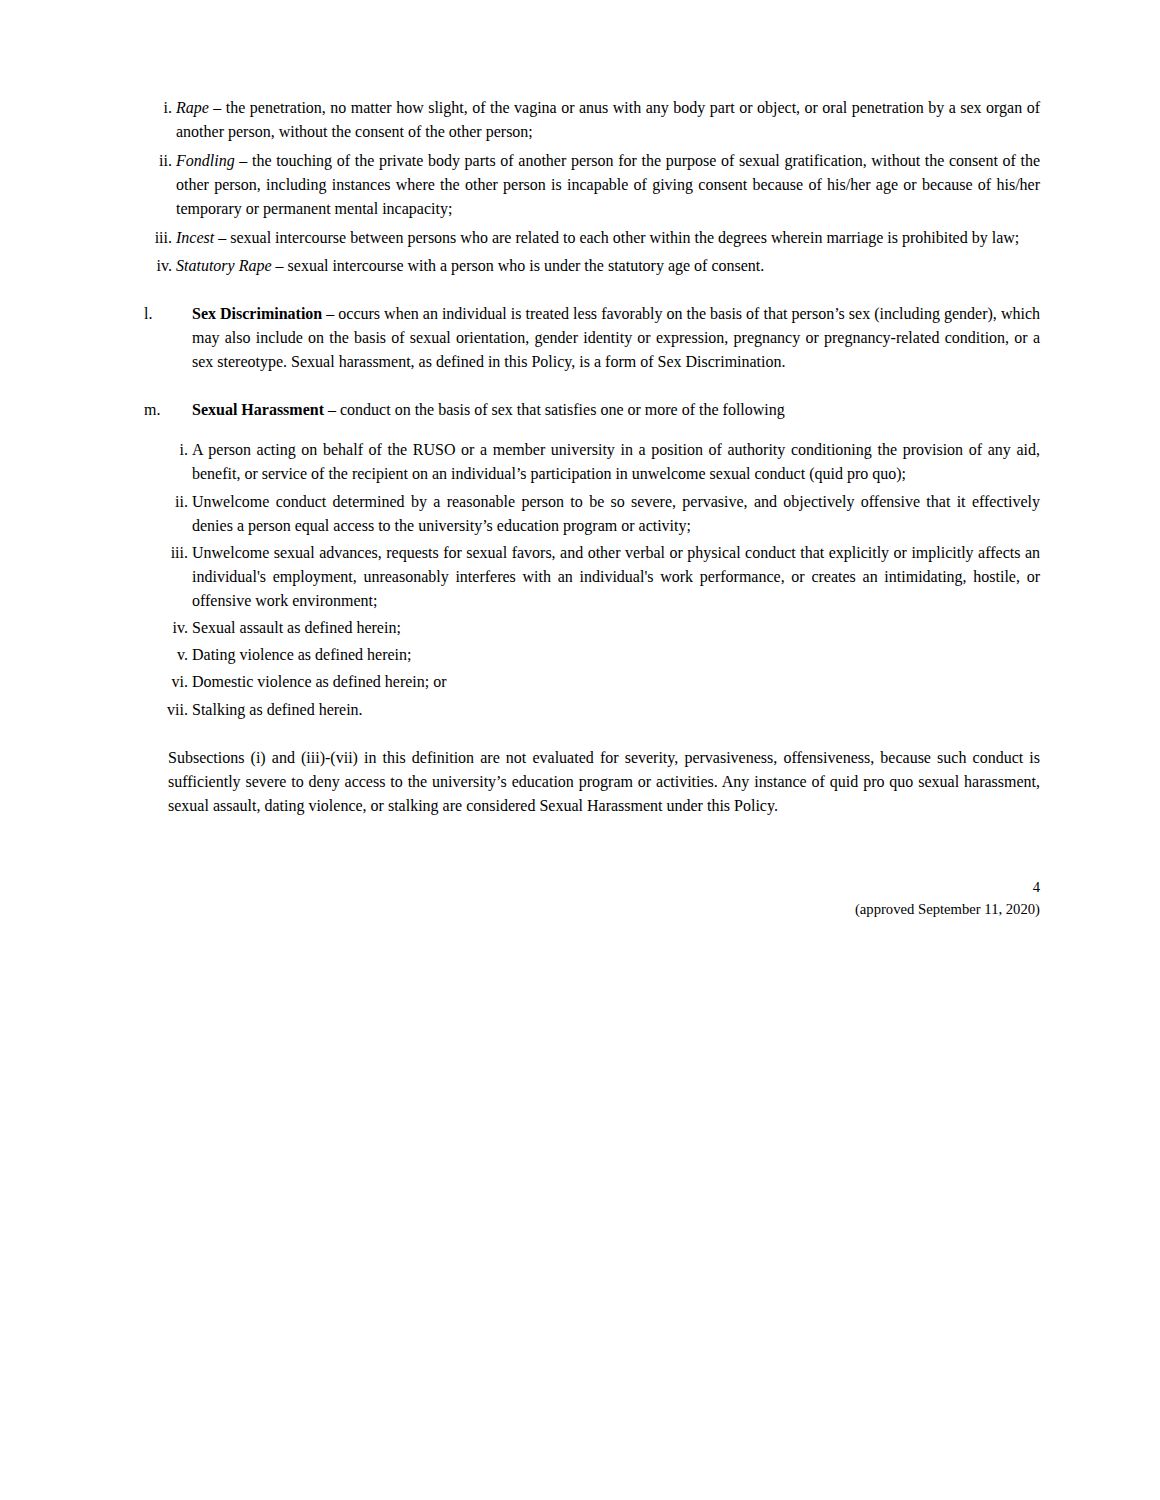Rape – the penetration, no matter how slight, of the vagina or anus with any body part or object, or oral penetration by a sex organ of another person, without the consent of the other person;
Fondling – the touching of the private body parts of another person for the purpose of sexual gratification, without the consent of the other person, including instances where the other person is incapable of giving consent because of his/her age or because of his/her temporary or permanent mental incapacity;
Incest – sexual intercourse between persons who are related to each other within the degrees wherein marriage is prohibited by law;
Statutory Rape – sexual intercourse with a person who is under the statutory age of consent.
l.
Sex Discrimination – occurs when an individual is treated less favorably on the basis of that person’s sex (including gender), which may also include on the basis of sexual orientation, gender identity or expression, pregnancy or pregnancy-related condition, or a sex stereotype. Sexual harassment, as defined in this Policy, is a form of Sex Discrimination.
m.
Sexual Harassment – conduct on the basis of sex that satisfies one or more of the following
A person acting on behalf of the RUSO or a member university in a position of authority conditioning the provision of any aid, benefit, or service of the recipient on an individual’s participation in unwelcome sexual conduct (quid pro quo);
Unwelcome conduct determined by a reasonable person to be so severe, pervasive, and objectively offensive that it effectively denies a person equal access to the university’s education program or activity;
Unwelcome sexual advances, requests for sexual favors, and other verbal or physical conduct that explicitly or implicitly affects an individual's employment, unreasonably interferes with an individual's work performance, or creates an intimidating, hostile, or offensive work environment;
Sexual assault as defined herein;
Dating violence as defined herein;
Domestic violence as defined herein; or
Stalking as defined herein.
Subsections (i) and (iii)-(vii) in this definition are not evaluated for severity, pervasiveness, offensiveness, because such conduct is sufficiently severe to deny access to the university’s education program or activities. Any instance of quid pro quo sexual harassment, sexual assault, dating violence, or stalking are considered Sexual Harassment under this Policy.
4 (approved September 11, 2020)